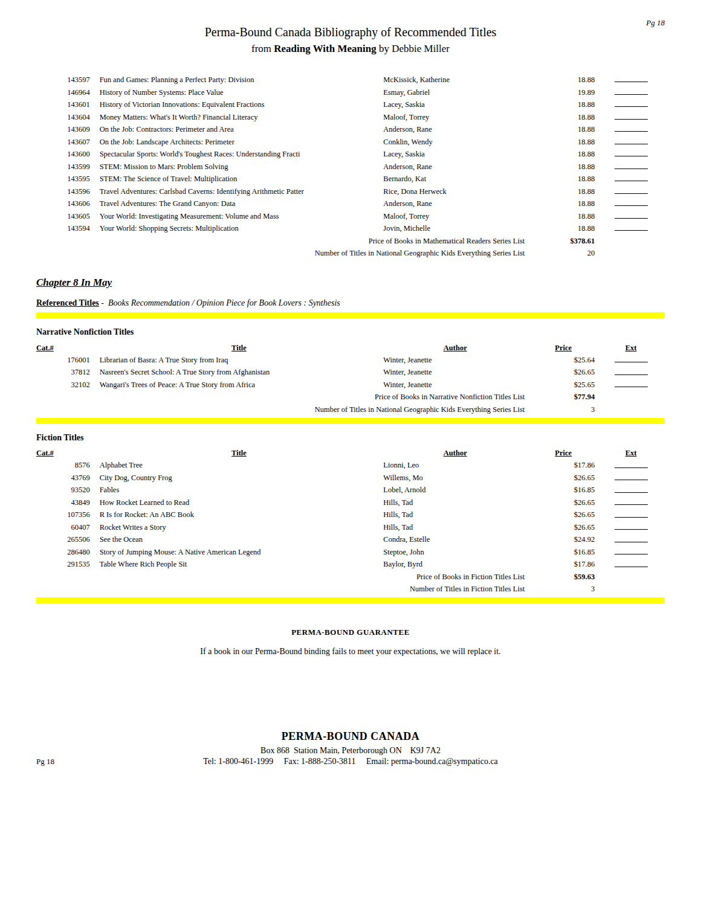Pg 18
Perma-Bound Canada Bibliography of Recommended Titles
from Reading With Meaning by Debbie Miller
| 143597 | Fun and Games: Planning a Perfect Party: Division | McKissick, Katherine | 18.88 | |
| 146964 | History of Number Systems: Place Value | Esmay, Gabriel | 19.89 | |
| 143601 | History of Victorian Innovations: Equivalent Fractions | Lacey, Saskia | 18.88 | |
| 143604 | Money Matters: What's It Worth? Financial Literacy | Maloof, Torrey | 18.88 | |
| 143609 | On the Job: Contractors: Perimeter and Area | Anderson, Rane | 18.88 | |
| 143607 | On the Job: Landscape Architects: Perimeter | Conklin, Wendy | 18.88 | |
| 143600 | Spectacular Sports: World's Toughest Races: Understanding Fracti | Lacey, Saskia | 18.88 | |
| 143599 | STEM: Mission to Mars: Problem Solving | Anderson, Rane | 18.88 | |
| 143595 | STEM: The Science of Travel: Multiplication | Bernardo, Kat | 18.88 | |
| 143596 | Travel Adventures: Carlsbad Caverns: Identifying Arithmetic Patter | Rice, Dona Herweck | 18.88 | |
| 143606 | Travel Adventures: The Grand Canyon: Data | Anderson, Rane | 18.88 | |
| 143605 | Your World: Investigating Measurement: Volume and Mass | Maloof, Torrey | 18.88 | |
| 143594 | Your World: Shopping Secrets: Multiplication | Jovin, Michelle | 18.88 | |
| Price of Books in Mathematical Readers Series List | $378.61 | |
| Number of Titles in National Geographic Kids Everything Series List | 20 | |
Chapter 8 In May
Referenced Titles - Books Recommendation / Opinion Piece for Book Lovers : Synthesis
Narrative Nonfiction Titles
| Cat.# | Title | Author | Price | Ext |
| --- | --- | --- | --- | --- |
| 176001 | Librarian of Basra: A True Story from Iraq | Winter, Jeanette | $25.64 | |
| 37812 | Nasreen's Secret School: A True Story from Afghanistan | Winter, Jeanette | $26.65 | |
| 32102 | Wangari's Trees of Peace: A True Story from Africa | Winter, Jeanette | $25.65 | |
| Price of Books in Narrative Nonfiction Titles List | $77.94 | |
| Number of Titles in National Geographic Kids Everything Series List | 3 | |
Fiction Titles
| Cat.# | Title | Author | Price | Ext |
| --- | --- | --- | --- | --- |
| 8576 | Alphabet Tree | Lionni, Leo | $17.86 | |
| 43769 | City Dog, Country Frog | Willems, Mo | $26.65 | |
| 93520 | Fables | Lobel, Arnold | $16.85 | |
| 43849 | How Rocket Learned to Read | Hills, Tad | $26.65 | |
| 107356 | R Is for Rocket: An ABC Book | Hills, Tad | $26.65 | |
| 60407 | Rocket Writes a Story | Hills, Tad | $26.65 | |
| 265506 | See the Ocean | Condra, Estelle | $24.92 | |
| 286480 | Story of Jumping Mouse: A Native American Legend | Steptoe, John | $16.85 | |
| 291535 | Table Where Rich People Sit | Baylor, Byrd | $17.86 | |
| Price of Books in Fiction Titles List | $59.63 | |
| Number of Titles in Fiction Titles List | 3 | |
PERMA-BOUND GUARANTEE
If a book in our Perma-Bound binding fails to meet your expectations, we will replace it.
Pg 18
PERMA-BOUND CANADA
Box 868 Station Main, Peterborough ON K9J 7A2
Tel: 1-800-461-1999 Fax: 1-888-250-3811 Email: perma-bound.ca@sympatico.ca